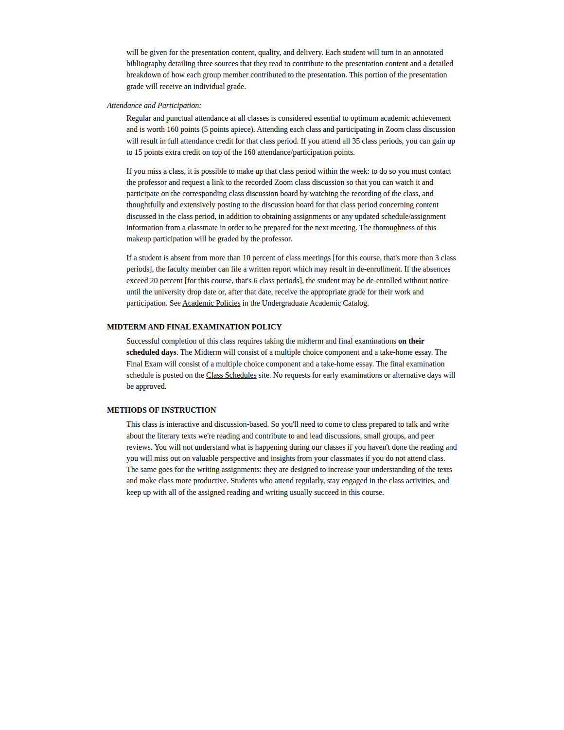will be given for the presentation content, quality, and delivery. Each student will turn in an annotated bibliography detailing three sources that they read to contribute to the presentation content and a detailed breakdown of how each group member contributed to the presentation. This portion of the presentation grade will receive an individual grade.
Attendance and Participation:
Regular and punctual attendance at all classes is considered essential to optimum academic achievement and is worth 160 points (5 points apiece). Attending each class and participating in Zoom class discussion will result in full attendance credit for that class period. If you attend all 35 class periods, you can gain up to 15 points extra credit on top of the 160 attendance/participation points.
If you miss a class, it is possible to make up that class period within the week: to do so you must contact the professor and request a link to the recorded Zoom class discussion so that you can watch it and participate on the corresponding class discussion board by watching the recording of the class, and thoughtfully and extensively posting to the discussion board for that class period concerning content discussed in the class period, in addition to obtaining assignments or any updated schedule/assignment information from a classmate in order to be prepared for the next meeting. The thoroughness of this makeup participation will be graded by the professor.
If a student is absent from more than 10 percent of class meetings [for this course, that's more than 3 class periods], the faculty member can file a written report which may result in de-enrollment. If the absences exceed 20 percent [for this course, that's 6 class periods], the student may be de-enrolled without notice until the university drop date or, after that date, receive the appropriate grade for their work and participation. See Academic Policies in the Undergraduate Academic Catalog.
Midterm and Final Examination Policy
Successful completion of this class requires taking the midterm and final examinations on their scheduled days. The Midterm will consist of a multiple choice component and a take-home essay. The Final Exam will consist of a multiple choice component and a take-home essay. The final examination schedule is posted on the Class Schedules site. No requests for early examinations or alternative days will be approved.
Methods of Instruction
This class is interactive and discussion-based. So you'll need to come to class prepared to talk and write about the literary texts we're reading and contribute to and lead discussions, small groups, and peer reviews. You will not understand what is happening during our classes if you haven't done the reading and you will miss out on valuable perspective and insights from your classmates if you do not attend class. The same goes for the writing assignments: they are designed to increase your understanding of the texts and make class more productive. Students who attend regularly, stay engaged in the class activities, and keep up with all of the assigned reading and writing usually succeed in this course.